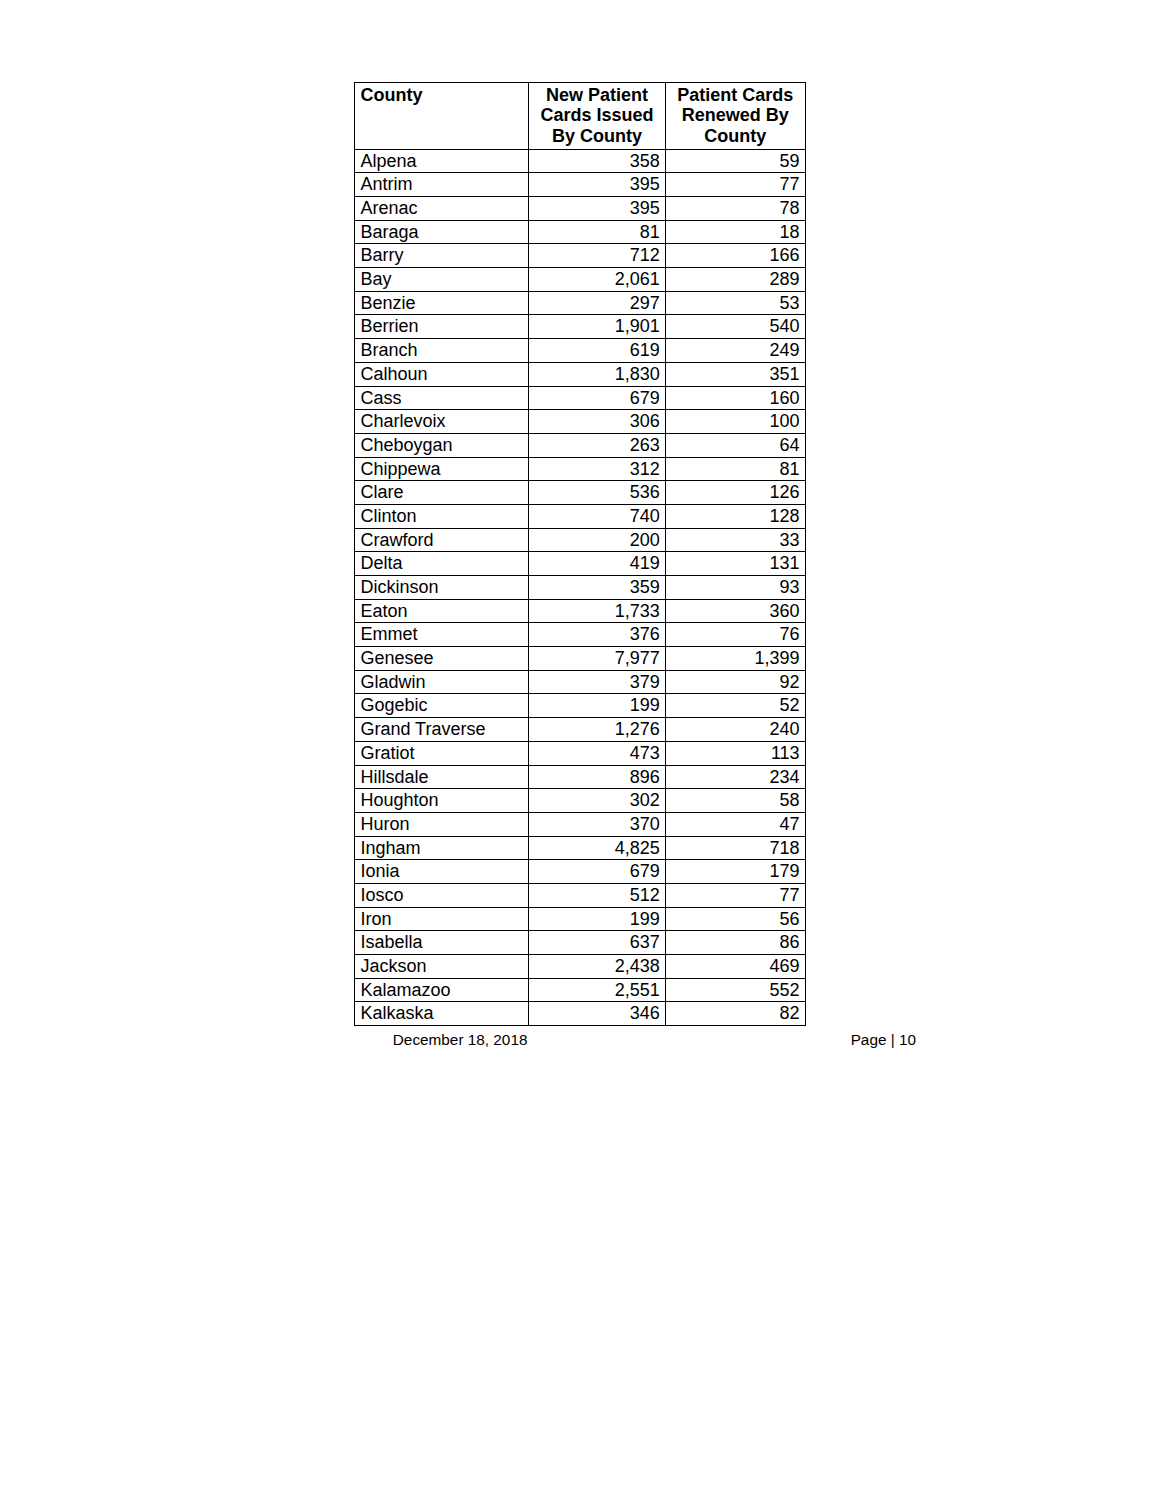| County | New Patient Cards Issued By County | Patient Cards Renewed By County |
| --- | --- | --- |
| Alpena | 358 | 59 |
| Antrim | 395 | 77 |
| Arenac | 395 | 78 |
| Baraga | 81 | 18 |
| Barry | 712 | 166 |
| Bay | 2,061 | 289 |
| Benzie | 297 | 53 |
| Berrien | 1,901 | 540 |
| Branch | 619 | 249 |
| Calhoun | 1,830 | 351 |
| Cass | 679 | 160 |
| Charlevoix | 306 | 100 |
| Cheboygan | 263 | 64 |
| Chippewa | 312 | 81 |
| Clare | 536 | 126 |
| Clinton | 740 | 128 |
| Crawford | 200 | 33 |
| Delta | 419 | 131 |
| Dickinson | 359 | 93 |
| Eaton | 1,733 | 360 |
| Emmet | 376 | 76 |
| Genesee | 7,977 | 1,399 |
| Gladwin | 379 | 92 |
| Gogebic | 199 | 52 |
| Grand Traverse | 1,276 | 240 |
| Gratiot | 473 | 113 |
| Hillsdale | 896 | 234 |
| Houghton | 302 | 58 |
| Huron | 370 | 47 |
| Ingham | 4,825 | 718 |
| Ionia | 679 | 179 |
| Iosco | 512 | 77 |
| Iron | 199 | 56 |
| Isabella | 637 | 86 |
| Jackson | 2,438 | 469 |
| Kalamazoo | 2,551 | 552 |
| Kalkaska | 346 | 82 |
December 18, 2018 Page | 10